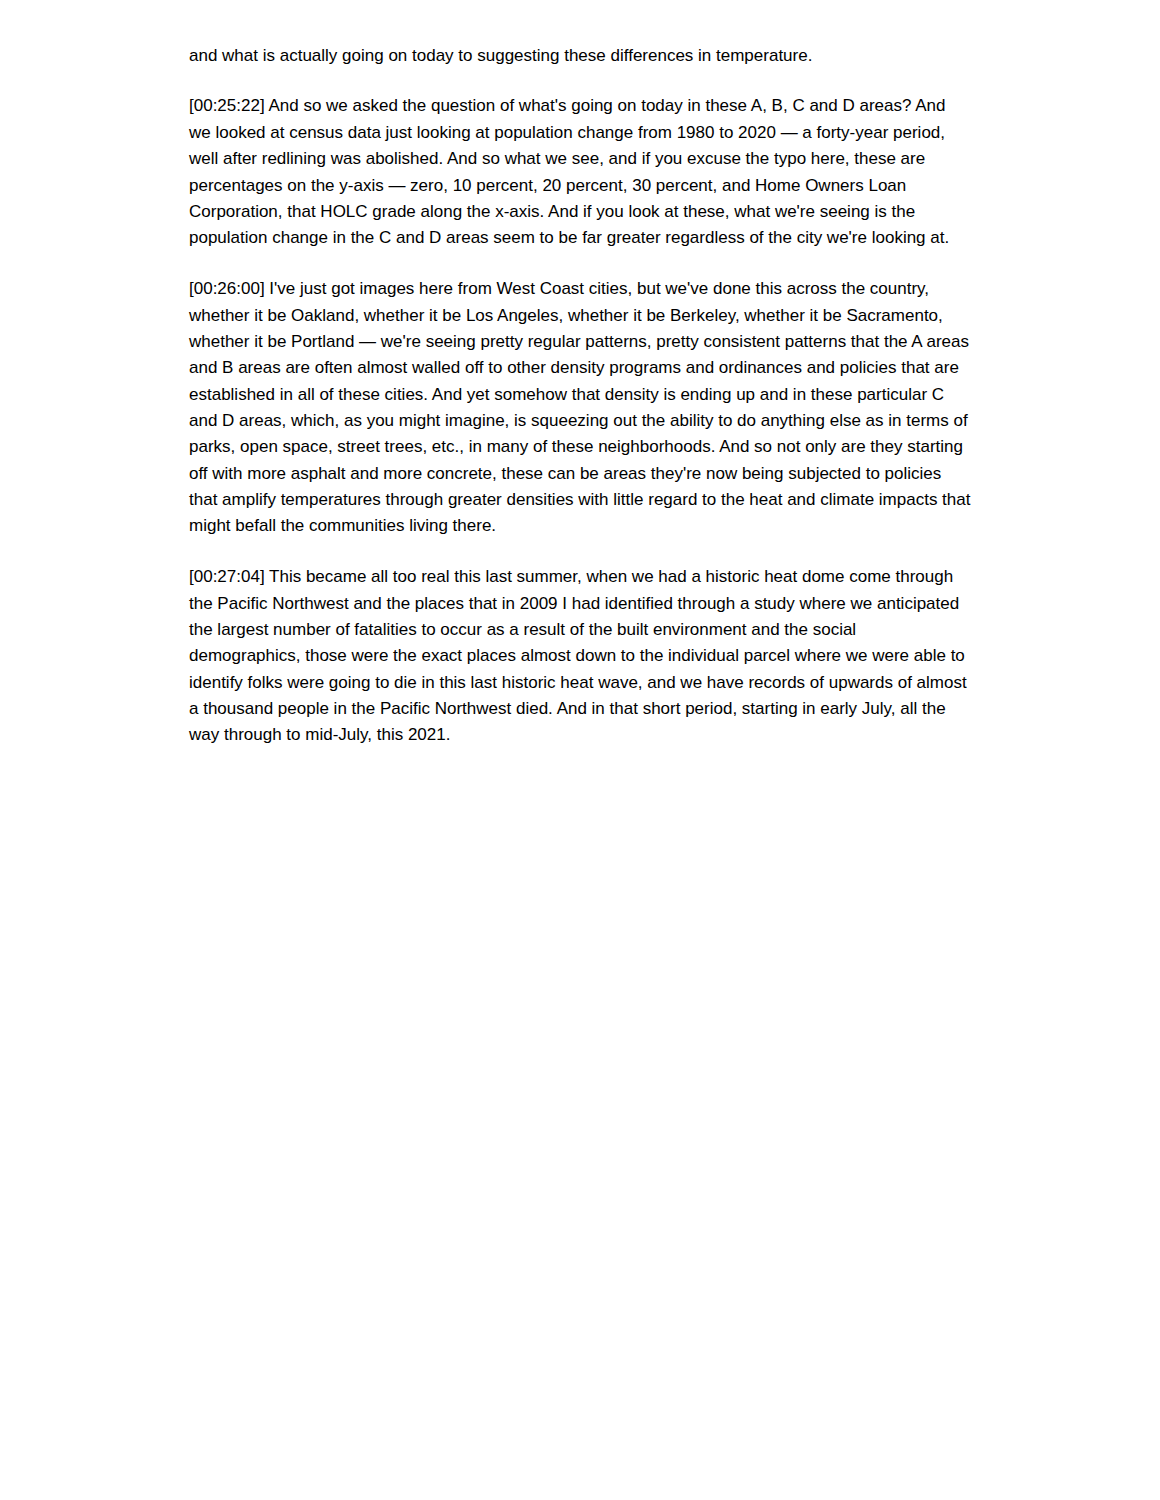and what is actually going on today to suggesting these differences in temperature.
[00:25:22] And so we asked the question of what's going on today in these A, B, C and D areas? And we looked at census data just looking at population change from 1980 to 2020 — a forty-year period, well after redlining was abolished. And so what we see, and if you excuse the typo here, these are percentages on the y-axis — zero, 10 percent, 20 percent, 30 percent, and Home Owners Loan Corporation, that HOLC grade along the x-axis. And if you look at these, what we're seeing is the population change in the C and D areas seem to be far greater regardless of the city we're looking at.
[00:26:00] I've just got images here from West Coast cities, but we've done this across the country, whether it be Oakland, whether it be Los Angeles, whether it be Berkeley, whether it be Sacramento, whether it be Portland — we're seeing pretty regular patterns, pretty consistent patterns that the A areas and B areas are often almost walled off to other density programs and ordinances and policies that are established in all of these cities. And yet somehow that density is ending up and in these particular C and D areas, which, as you might imagine, is squeezing out the ability to do anything else as in terms of parks, open space, street trees, etc., in many of these neighborhoods. And so not only are they starting off with more asphalt and more concrete, these can be areas they're now being subjected to policies that amplify temperatures through greater densities with little regard to the heat and climate impacts that might befall the communities living there.
[00:27:04] This became all too real this last summer, when we had a historic heat dome come through the Pacific Northwest and the places that in 2009 I had identified through a study where we anticipated the largest number of fatalities to occur as a result of the built environment and the social demographics, those were the exact places almost down to the individual parcel where we were able to identify folks were going to die in this last historic heat wave, and we have records of upwards of almost a thousand people in the Pacific Northwest died. And in that short period, starting in early July, all the way through to mid-July, this 2021.